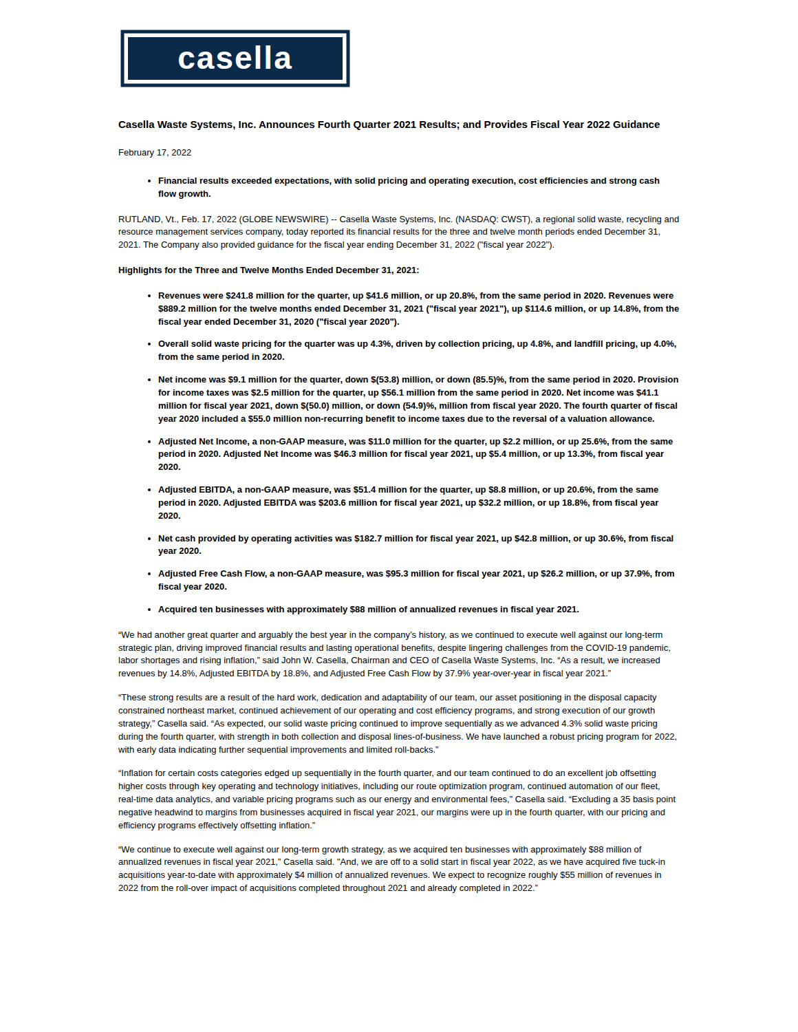casella
Casella Waste Systems, Inc. Announces Fourth Quarter 2021 Results; and Provides Fiscal Year 2022 Guidance
February 17, 2022
Financial results exceeded expectations, with solid pricing and operating execution, cost efficiencies and strong cash flow growth.
RUTLAND, Vt., Feb. 17, 2022 (GLOBE NEWSWIRE) -- Casella Waste Systems, Inc. (NASDAQ: CWST), a regional solid waste, recycling and resource management services company, today reported its financial results for the three and twelve month periods ended December 31, 2021. The Company also provided guidance for the fiscal year ending December 31, 2022 ("fiscal year 2022").
Highlights for the Three and Twelve Months Ended December 31, 2021:
Revenues were $241.8 million for the quarter, up $41.6 million, or up 20.8%, from the same period in 2020. Revenues were $889.2 million for the twelve months ended December 31, 2021 ("fiscal year 2021"), up $114.6 million, or up 14.8%, from the fiscal year ended December 31, 2020 ("fiscal year 2020").
Overall solid waste pricing for the quarter was up 4.3%, driven by collection pricing, up 4.8%, and landfill pricing, up 4.0%, from the same period in 2020.
Net income was $9.1 million for the quarter, down $(53.8) million, or down (85.5)%, from the same period in 2020. Provision for income taxes was $2.5 million for the quarter, up $56.1 million from the same period in 2020. Net income was $41.1 million for fiscal year 2021, down $(50.0) million, or down (54.9)%, million from fiscal year 2020. The fourth quarter of fiscal year 2020 included a $55.0 million non-recurring benefit to income taxes due to the reversal of a valuation allowance.
Adjusted Net Income, a non-GAAP measure, was $11.0 million for the quarter, up $2.2 million, or up 25.6%, from the same period in 2020. Adjusted Net Income was $46.3 million for fiscal year 2021, up $5.4 million, or up 13.3%, from fiscal year 2020.
Adjusted EBITDA, a non-GAAP measure, was $51.4 million for the quarter, up $8.8 million, or up 20.6%, from the same period in 2020. Adjusted EBITDA was $203.6 million for fiscal year 2021, up $32.2 million, or up 18.8%, from fiscal year 2020.
Net cash provided by operating activities was $182.7 million for fiscal year 2021, up $42.8 million, or up 30.6%, from fiscal year 2020.
Adjusted Free Cash Flow, a non-GAAP measure, was $95.3 million for fiscal year 2021, up $26.2 million, or up 37.9%, from fiscal year 2020.
Acquired ten businesses with approximately $88 million of annualized revenues in fiscal year 2021.
“We had another great quarter and arguably the best year in the company’s history, as we continued to execute well against our long-term strategic plan, driving improved financial results and lasting operational benefits, despite lingering challenges from the COVID-19 pandemic, labor shortages and rising inflation,” said John W. Casella, Chairman and CEO of Casella Waste Systems, Inc. “As a result, we increased revenues by 14.8%, Adjusted EBITDA by 18.8%, and Adjusted Free Cash Flow by 37.9% year-over-year in fiscal year 2021.”
“These strong results are a result of the hard work, dedication and adaptability of our team, our asset positioning in the disposal capacity constrained northeast market, continued achievement of our operating and cost efficiency programs, and strong execution of our growth strategy,” Casella said. “As expected, our solid waste pricing continued to improve sequentially as we advanced 4.3% solid waste pricing during the fourth quarter, with strength in both collection and disposal lines-of-business. We have launched a robust pricing program for 2022, with early data indicating further sequential improvements and limited roll-backs.”
“Inflation for certain costs categories edged up sequentially in the fourth quarter, and our team continued to do an excellent job offsetting higher costs through key operating and technology initiatives, including our route optimization program, continued automation of our fleet, real-time data analytics, and variable pricing programs such as our energy and environmental fees,” Casella said. “Excluding a 35 basis point negative headwind to margins from businesses acquired in fiscal year 2021, our margins were up in the fourth quarter, with our pricing and efficiency programs effectively offsetting inflation.”
“We continue to execute well against our long-term growth strategy, as we acquired ten businesses with approximately $88 million of annualized revenues in fiscal year 2021,” Casella said. "And, we are off to a solid start in fiscal year 2022, as we have acquired five tuck-in acquisitions year-to-date with approximately $4 million of annualized revenues. We expect to recognize roughly $55 million of revenues in 2022 from the roll-over impact of acquisitions completed throughout 2021 and already completed in 2022.”